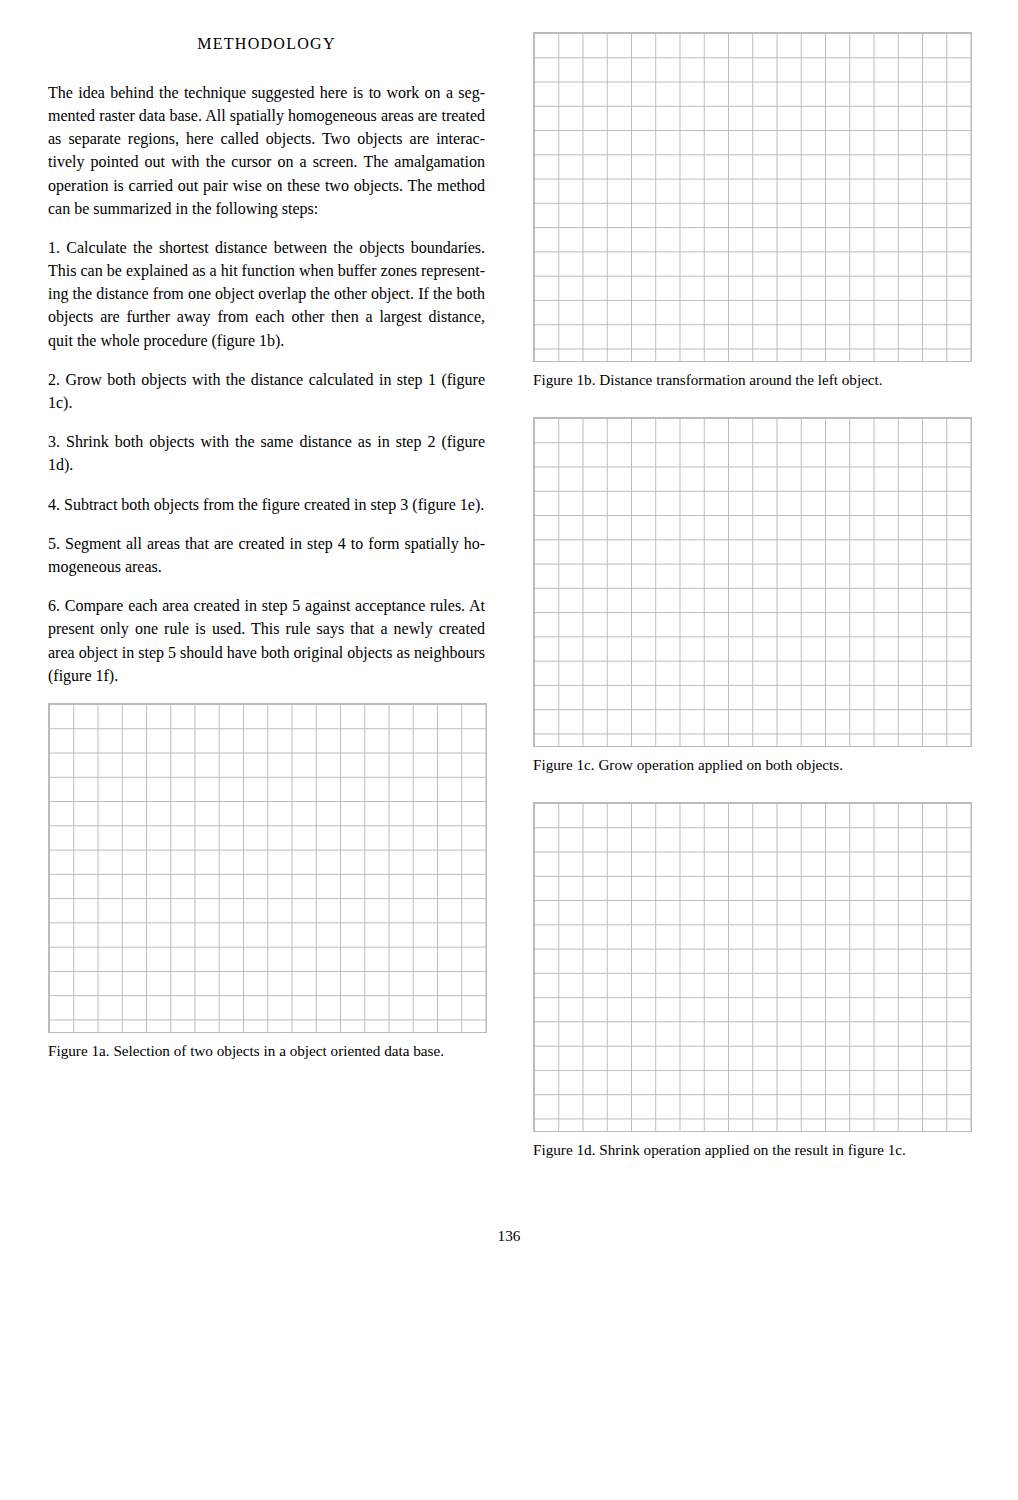Methodology
The idea behind the technique suggested here is to work on a segmented raster data base. All spatially homogeneous areas are treated as separate regions, here called objects. Two objects are interactively pointed out with the cursor on a screen. The amalgamation operation is carried out pair wise on these two objects. The method can be summarized in the following steps:
1. Calculate the shortest distance between the objects boundaries. This can be explained as a hit function when buffer zones representing the distance from one object overlap the other object. If the both objects are further away from each other then a largest distance, quit the whole procedure (figure 1b).
2. Grow both objects with the distance calculated in step 1 (figure 1c).
3. Shrink both objects with the same distance as in step 2 (figure 1d).
4. Subtract both objects from the figure created in step 3 (figure 1e).
5. Segment all areas that are created in step 4 to form spatially homogeneous areas.
6. Compare each area created in step 5 against acceptance rules. At present only one rule is used. This rule says that a newly created area object in step 5 should have both original objects as neighbours (figure 1f).
Figure 1a. Selection of two objects in a object oriented data base.
Figure 1b. Distance transformation around the left object.
Figure 1c. Grow operation applied on both objects.
Figure 1d. Shrink operation applied on the result in figure 1c.
136